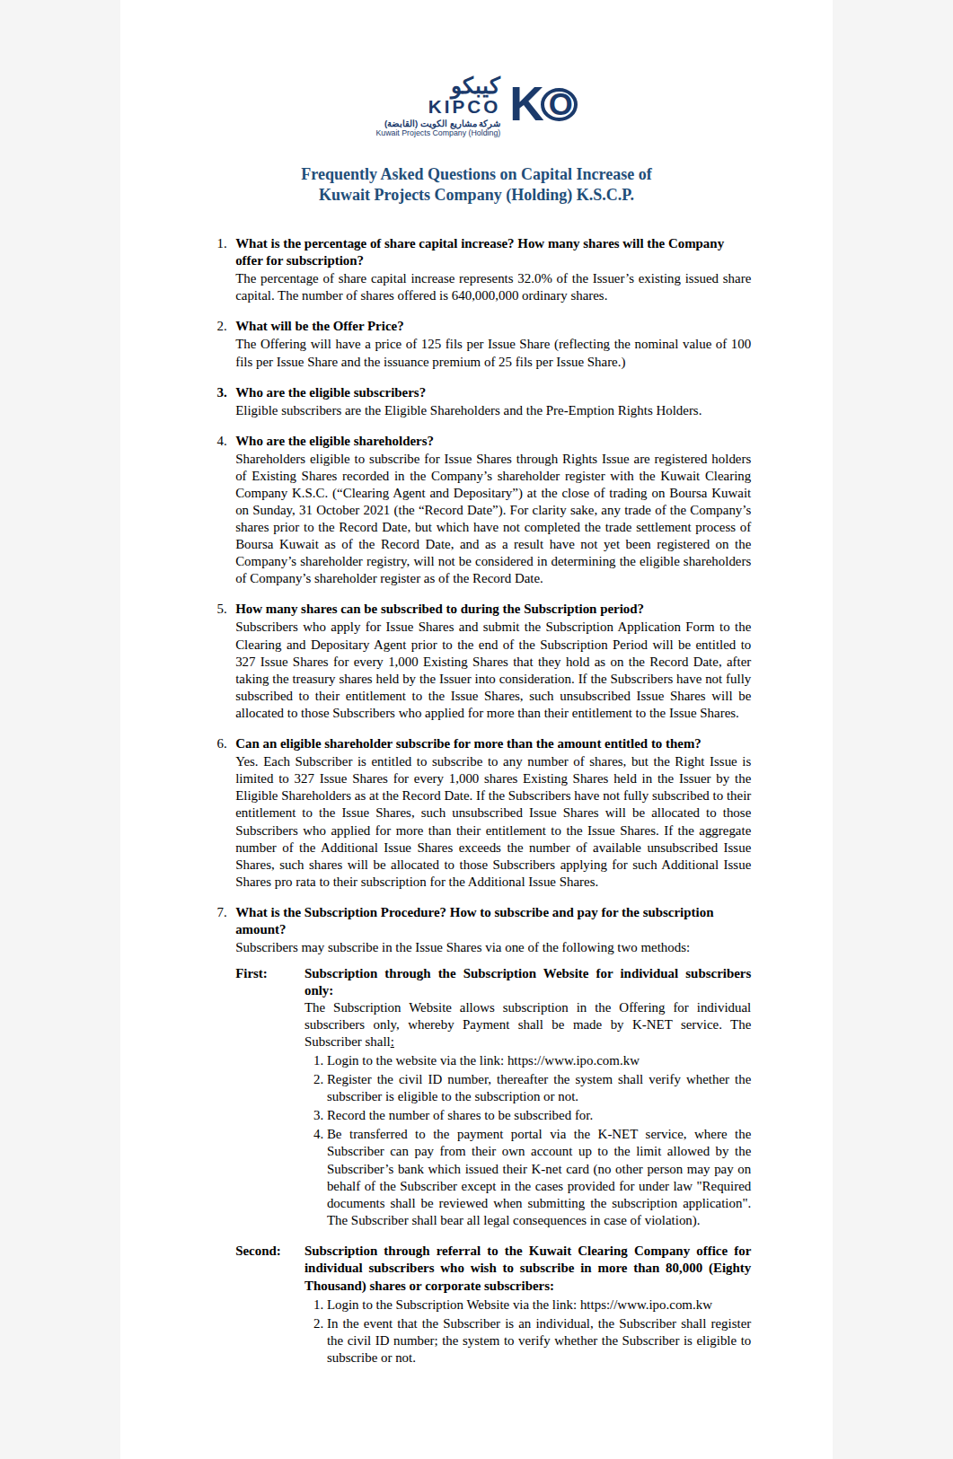كيبكو
KIPCO
شركة مشاريع الكويت (القابضة)
Kuwait Projects Company (Holding)
KO
Frequently Asked Questions on Capital Increase of
Kuwait Projects Company (Holding) K.S.C.P.
What is the percentage of share capital increase? How many shares will the Company offer for subscription?
The percentage of share capital increase represents 32.0% of the Issuer’s existing issued share capital. The number of shares offered is 640,000,000 ordinary shares.
What will be the Offer Price?
The Offering will have a price of 125 fils per Issue Share (reflecting the nominal value of 100 fils per Issue Share and the issuance premium of 25 fils per Issue Share.)
Who are the eligible subscribers?
Eligible subscribers are the Eligible Shareholders and the Pre-Emption Rights Holders.
Who are the eligible shareholders?
Shareholders eligible to subscribe for Issue Shares through Rights Issue are registered holders of Existing Shares recorded in the Company’s shareholder register with the Kuwait Clearing Company K.S.C. (“Clearing Agent and Depositary”) at the close of trading on Boursa Kuwait on Sunday, 31 October 2021 (the “Record Date”). For clarity sake, any trade of the Company’s shares prior to the Record Date, but which have not completed the trade settlement process of Boursa Kuwait as of the Record Date, and as a result have not yet been registered on the Company’s shareholder registry, will not be considered in determining the eligible shareholders of Company’s shareholder register as of the Record Date.
How many shares can be subscribed to during the Subscription period?
Subscribers who apply for Issue Shares and submit the Subscription Application Form to the Clearing and Depositary Agent prior to the end of the Subscription Period will be entitled to 327 Issue Shares for every 1,000 Existing Shares that they hold as on the Record Date, after taking the treasury shares held by the Issuer into consideration. If the Subscribers have not fully subscribed to their entitlement to the Issue Shares, such unsubscribed Issue Shares will be allocated to those Subscribers who applied for more than their entitlement to the Issue Shares.
Can an eligible shareholder subscribe for more than the amount entitled to them?
Yes. Each Subscriber is entitled to subscribe to any number of shares, but the Right Issue is limited to 327 Issue Shares for every 1,000 shares Existing Shares held in the Issuer by the Eligible Shareholders as at the Record Date. If the Subscribers have not fully subscribed to their entitlement to the Issue Shares, such unsubscribed Issue Shares will be allocated to those Subscribers who applied for more than their entitlement to the Issue Shares. If the aggregate number of the Additional Issue Shares exceeds the number of available unsubscribed Issue Shares, such shares will be allocated to those Subscribers applying for such Additional Issue Shares pro rata to their subscription for the Additional Issue Shares.
What is the Subscription Procedure? How to subscribe and pay for the subscription amount?
Subscribers may subscribe in the Issue Shares via one of the following two methods:
First:
Subscription through the Subscription Website for individual subscribers only:
The Subscription Website allows subscription in the Offering for individual subscribers only, whereby Payment shall be made by K-NET service. The Subscriber shall:
Login to the website via the link: https://www.ipo.com.kw
Register the civil ID number, thereafter the system shall verify whether the subscriber is eligible to the subscription or not.
Record the number of shares to be subscribed for.
Be transferred to the payment portal via the K-NET service, where the Subscriber can pay from their own account up to the limit allowed by the Subscriber’s bank which issued their K-net card (no other person may pay on behalf of the Subscriber except in the cases provided for under law "Required documents shall be reviewed when submitting the subscription application". The Subscriber shall bear all legal consequences in case of violation).
Second:
Subscription through referral to the Kuwait Clearing Company office for individual subscribers who wish to subscribe in more than 80,000 (Eighty Thousand) shares or corporate subscribers:
Login to the Subscription Website via the link: https://www.ipo.com.kw
In the event that the Subscriber is an individual, the Subscriber shall register the civil ID number; the system to verify whether the Subscriber is eligible to subscribe or not.